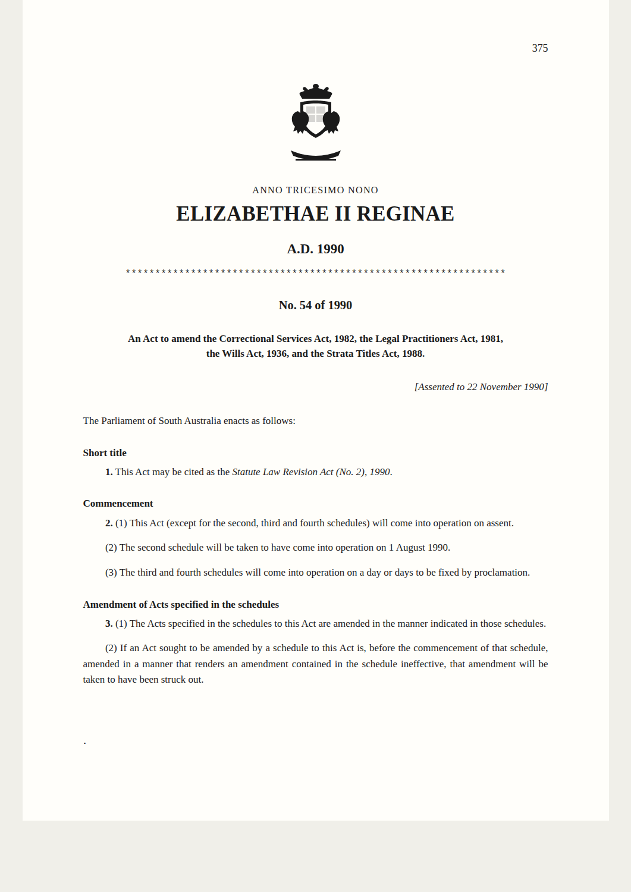375
ANNO TRICESIMO NONO
ELIZABETHAE II REGINAE
A.D. 1990
****************************************************************
No. 54 of 1990
An Act to amend the Correctional Services Act, 1982, the Legal Practitioners Act, 1981, the Wills Act, 1936, and the Strata Titles Act, 1988.
[Assented to 22 November 1990]
The Parliament of South Australia enacts as follows:
Short title
1. This Act may be cited as the Statute Law Revision Act (No. 2), 1990.
Commencement
2. (1) This Act (except for the second, third and fourth schedules) will come into operation on assent.
(2) The second schedule will be taken to have come into operation on 1 August 1990.
(3) The third and fourth schedules will come into operation on a day or days to be fixed by proclamation.
Amendment of Acts specified in the schedules
3. (1) The Acts specified in the schedules to this Act are amended in the manner indicated in those schedules.
(2) If an Act sought to be amended by a schedule to this Act is, before the commencement of that schedule, amended in a manner that renders an amendment contained in the schedule ineffective, that amendment will be taken to have been struck out.
·